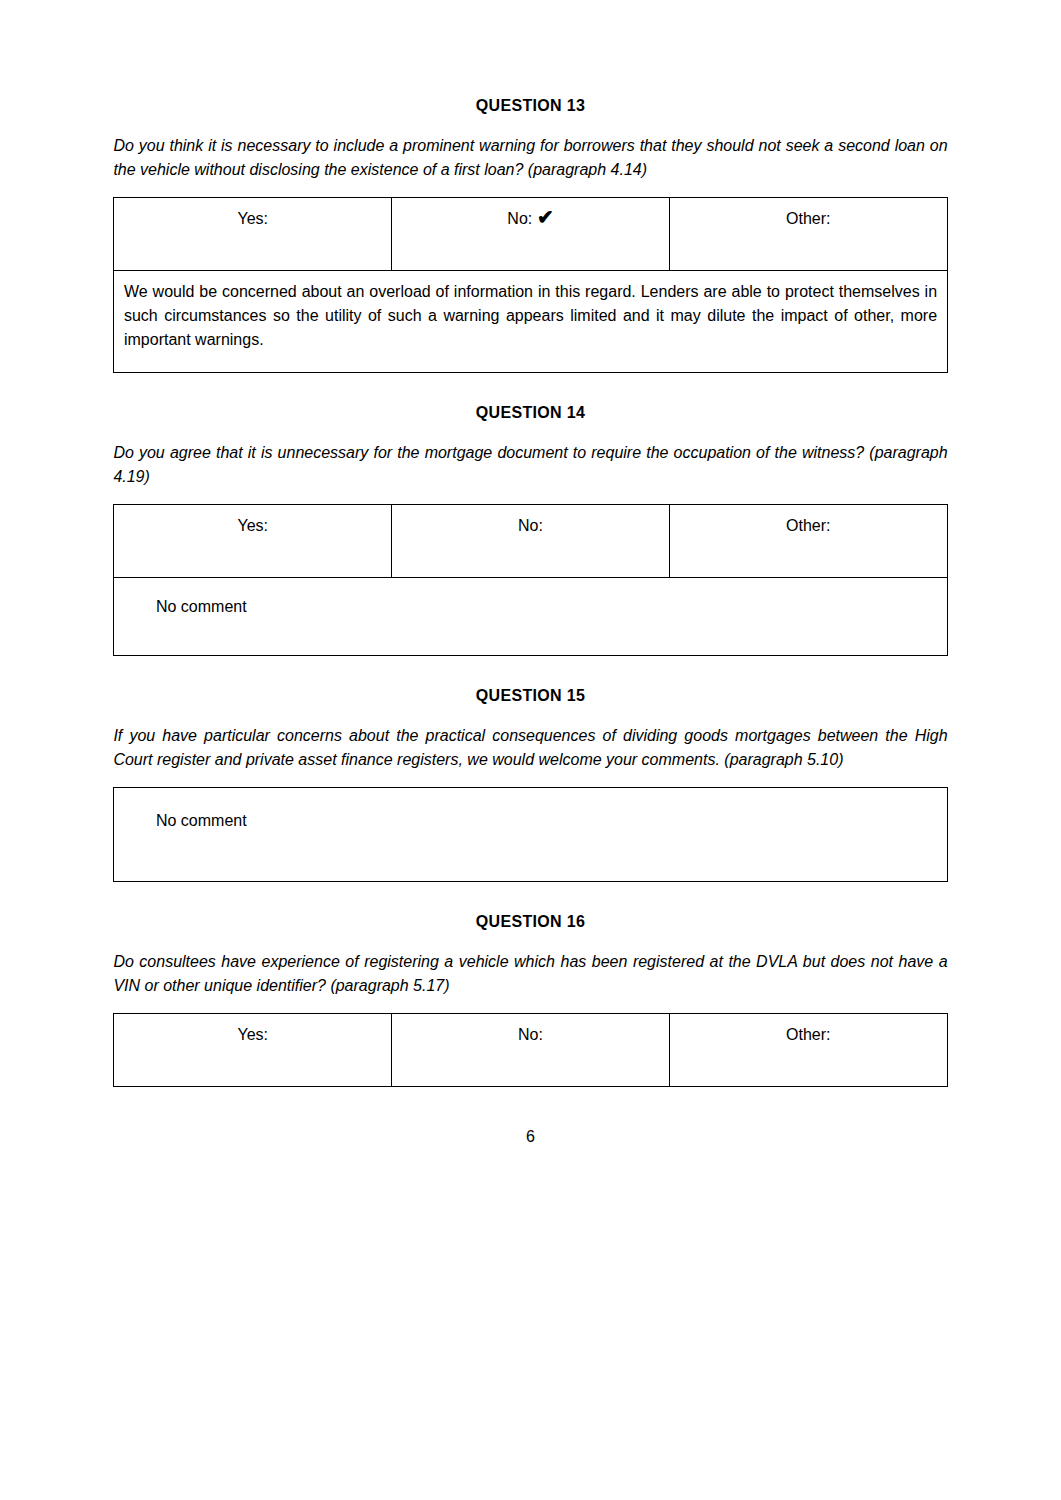QUESTION 13
Do you think it is necessary to include a prominent warning for borrowers that they should not seek a second loan on the vehicle without disclosing the existence of a first loan? (paragraph 4.14)
| Yes: | No: ✔ | Other: |
| We would be concerned about an overload of information in this regard. Lenders are able to protect themselves in such circumstances so the utility of such a warning appears limited and it may dilute the impact of other, more important warnings. |
QUESTION 14
Do you agree that it is unnecessary for the mortgage document to require the occupation of the witness? (paragraph 4.19)
| Yes: | No: | Other: |
| No comment |
QUESTION 15
If you have particular concerns about the practical consequences of dividing goods mortgages between the High Court register and private asset finance registers, we would welcome your comments. (paragraph 5.10)
| No comment |
QUESTION 16
Do consultees have experience of registering a vehicle which has been registered at the DVLA but does not have a VIN or other unique identifier? (paragraph 5.17)
| Yes: | No: | Other: |
6